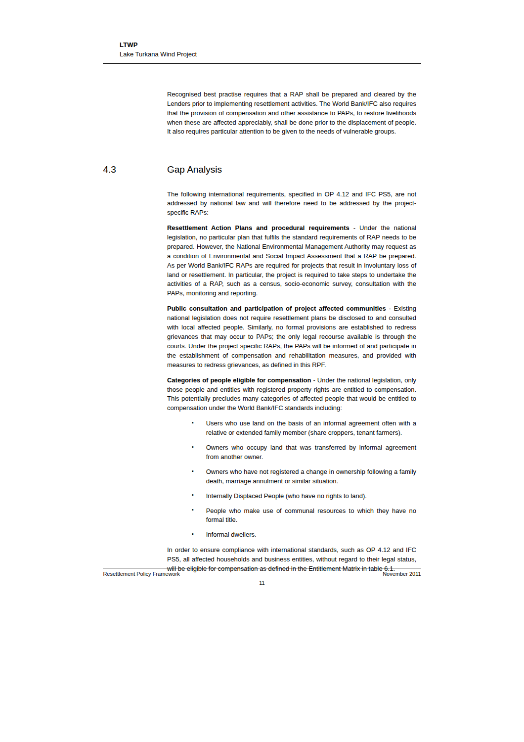LTWP
Lake Turkana Wind Project
Recognised best practise requires that a RAP shall be prepared and cleared by the Lenders prior to implementing resettlement activities. The World Bank/IFC also requires that the provision of compensation and other assistance to PAPs, to restore livelihoods when these are affected appreciably, shall be done prior to the displacement of people. It also requires particular attention to be given to the needs of vulnerable groups.
4.3
Gap Analysis
The following international requirements, specified in OP 4.12 and IFC PS5, are not addressed by national law and will therefore need to be addressed by the project-specific RAPs:
Resettlement Action Plans and procedural requirements - Under the national legislation, no particular plan that fulfils the standard requirements of RAP needs to be prepared. However, the National Environmental Management Authority may request as a condition of Environmental and Social Impact Assessment that a RAP be prepared. As per World Bank/IFC RAPs are required for projects that result in involuntary loss of land or resettlement. In particular, the project is required to take steps to undertake the activities of a RAP, such as a census, socio-economic survey, consultation with the PAPs, monitoring and reporting.
Public consultation and participation of project affected communities - Existing national legislation does not require resettlement plans be disclosed to and consulted with local affected people. Similarly, no formal provisions are established to redress grievances that may occur to PAPs; the only legal recourse available is through the courts. Under the project specific RAPs, the PAPs will be informed of and participate in the establishment of compensation and rehabilitation measures, and provided with measures to redress grievances, as defined in this RPF.
Categories of people eligible for compensation - Under the national legislation, only those people and entities with registered property rights are entitled to compensation. This potentially precludes many categories of affected people that would be entitled to compensation under the World Bank/IFC standards including:
Users who use land on the basis of an informal agreement often with a relative or extended family member (share croppers, tenant farmers).
Owners who occupy land that was transferred by informal agreement from another owner.
Owners who have not registered a change in ownership following a family death, marriage annulment or similar situation.
Internally Displaced People (who have no rights to land).
People who make use of communal resources to which they have no formal title.
Informal dwellers.
In order to ensure compliance with international standards, such as OP 4.12 and IFC PS5, all affected households and business entities, without regard to their legal status, will be eligible for compensation as defined in the Entitlement Matrix in table 6.1.
Resettlement Policy Framework
November 2011
11